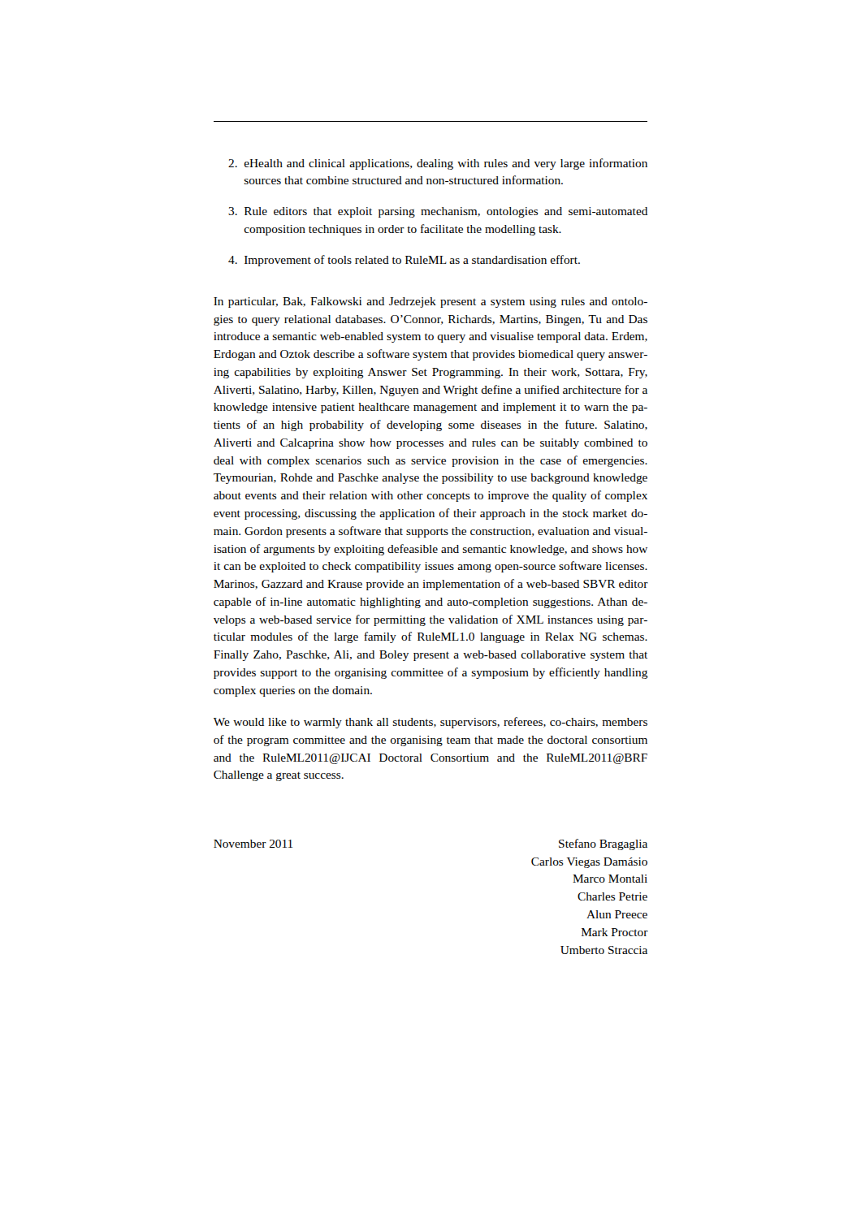2. eHealth and clinical applications, dealing with rules and very large information sources that combine structured and non-structured information.
3. Rule editors that exploit parsing mechanism, ontologies and semi-automated composition techniques in order to facilitate the modelling task.
4. Improvement of tools related to RuleML as a standardisation effort.
In particular, Bak, Falkowski and Jedrzejek present a system using rules and ontologies to query relational databases. O’Connor, Richards, Martins, Bingen, Tu and Das introduce a semantic web-enabled system to query and visualise temporal data. Erdem, Erdogan and Oztok describe a software system that provides biomedical query answering capabilities by exploiting Answer Set Programming. In their work, Sottara, Fry, Aliverti, Salatino, Harby, Killen, Nguyen and Wright define a unified architecture for a knowledge intensive patient healthcare management and implement it to warn the patients of an high probability of developing some diseases in the future. Salatino, Aliverti and Calcaprina show how processes and rules can be suitably combined to deal with complex scenarios such as service provision in the case of emergencies. Teymourian, Rohde and Paschke analyse the possibility to use background knowledge about events and their relation with other concepts to improve the quality of complex event processing, discussing the application of their approach in the stock market domain. Gordon presents a software that supports the construction, evaluation and visualisation of arguments by exploiting defeasible and semantic knowledge, and shows how it can be exploited to check compatibility issues among open-source software licenses. Marinos, Gazzard and Krause provide an implementation of a web-based SBVR editor capable of in-line automatic highlighting and auto-completion suggestions. Athan develops a web-based service for permitting the validation of XML instances using particular modules of the large family of RuleML1.0 language in Relax NG schemas. Finally Zaho, Paschke, Ali, and Boley present a web-based collaborative system that provides support to the organising committee of a symposium by efficiently handling complex queries on the domain.
We would like to warmly thank all students, supervisors, referees, co-chairs, members of the program committee and the organising team that made the doctoral consortium and the RuleML2011@IJCAI Doctoral Consortium and the RuleML2011@BRF Challenge a great success.
| November 2011 | Stefano Bragaglia Carlos Viegas Damásio Marco Montali Charles Petrie Alun Preece Mark Proctor Umberto Straccia |